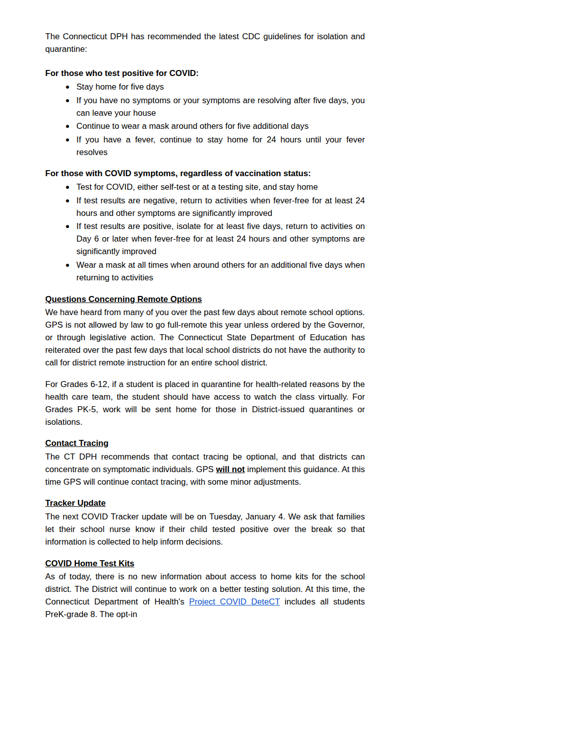The Connecticut DPH has recommended the latest CDC guidelines for isolation and quarantine:
For those who test positive for COVID:
Stay home for five days
If you have no symptoms or your symptoms are resolving after five days, you can leave your house
Continue to wear a mask around others for five additional days
If you have a fever, continue to stay home for 24 hours until your fever resolves
For those with COVID symptoms, regardless of vaccination status:
Test for COVID, either self-test or at a testing site, and stay home
If test results are negative, return to activities when fever-free for at least 24 hours and other symptoms are significantly improved
If test results are positive, isolate for at least five days, return to activities on Day 6 or later when fever-free for at least 24 hours and other symptoms are significantly improved
Wear a mask at all times when around others for an additional five days when returning to activities
Questions Concerning Remote Options
We have heard from many of you over the past few days about remote school options. GPS is not allowed by law to go full-remote this year unless ordered by the Governor, or through legislative action. The Connecticut State Department of Education has reiterated over the past few days that local school districts do not have the authority to call for district remote instruction for an entire school district.
For Grades 6-12, if a student is placed in quarantine for health-related reasons by the health care team, the student should have access to watch the class virtually. For Grades PK-5, work will be sent home for those in District-issued quarantines or isolations.
Contact Tracing
The CT DPH recommends that contact tracing be optional, and that districts can concentrate on symptomatic individuals. GPS will not implement this guidance. At this time GPS will continue contact tracing, with some minor adjustments.
Tracker Update
The next COVID Tracker update will be on Tuesday, January 4. We ask that families let their school nurse know if their child tested positive over the break so that information is collected to help inform decisions.
COVID Home Test Kits
As of today, there is no new information about access to home kits for the school district. The District will continue to work on a better testing solution. At this time, the Connecticut Department of Health's Project COVID DeteCT includes all students PreK-grade 8. The opt-in